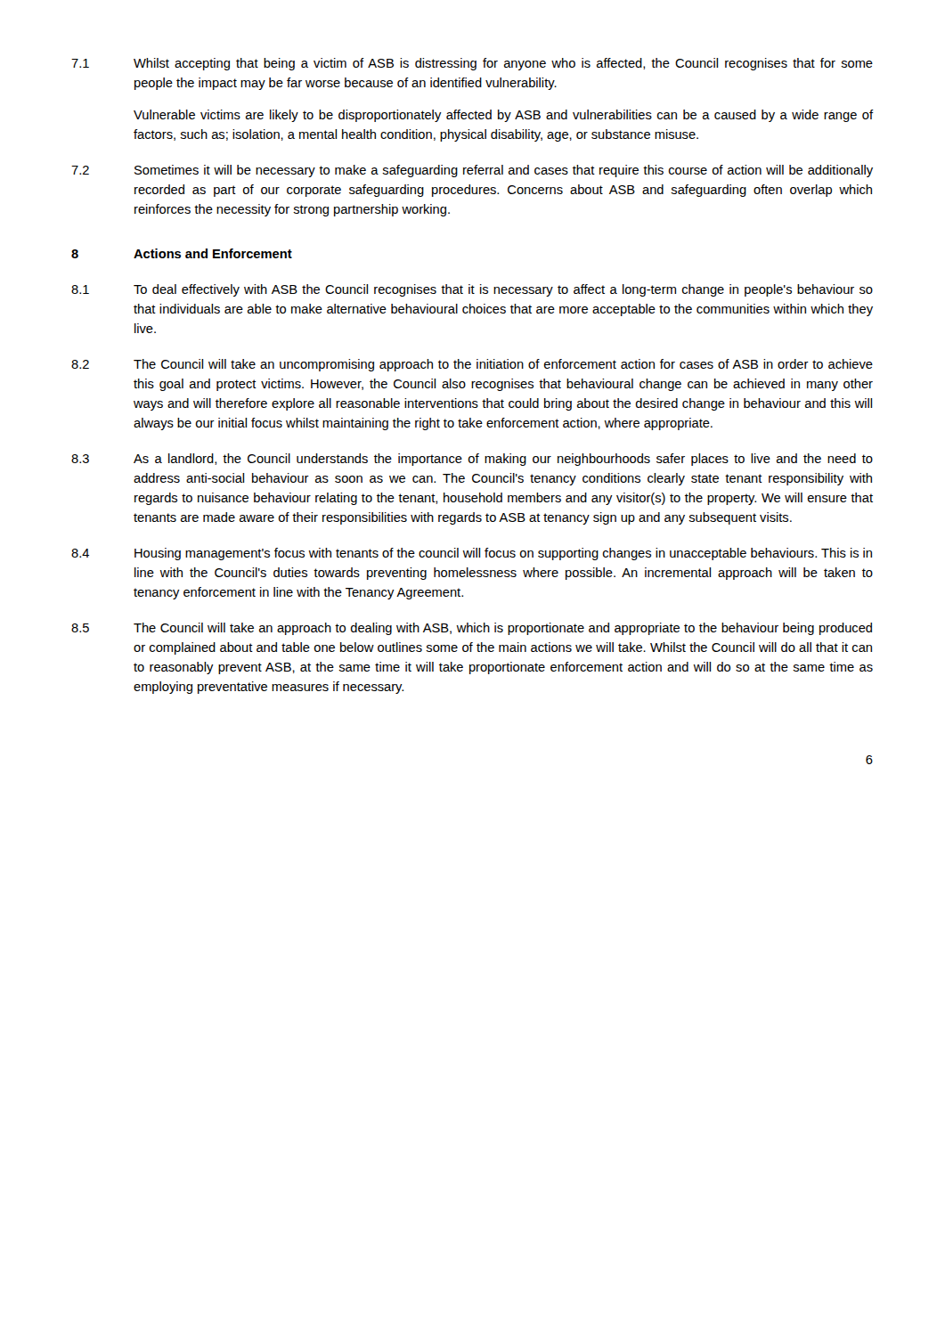7.1
Whilst accepting that being a victim of ASB is distressing for anyone who is affected, the Council recognises that for some people the impact may be far worse because of an identified vulnerability.
Vulnerable victims are likely to be disproportionately affected by ASB and vulnerabilities can be a caused by a wide range of factors, such as; isolation, a mental health condition, physical disability, age, or substance misuse.
7.2
Sometimes it will be necessary to make a safeguarding referral and cases that require this course of action will be additionally recorded as part of our corporate safeguarding procedures. Concerns about ASB and safeguarding often overlap which reinforces the necessity for strong partnership working.
8 Actions and Enforcement
8.1
To deal effectively with ASB the Council recognises that it is necessary to affect a long-term change in people's behaviour so that individuals are able to make alternative behavioural choices that are more acceptable to the communities within which they live.
8.2
The Council will take an uncompromising approach to the initiation of enforcement action for cases of ASB in order to achieve this goal and protect victims. However, the Council also recognises that behavioural change can be achieved in many other ways and will therefore explore all reasonable interventions that could bring about the desired change in behaviour and this will always be our initial focus whilst maintaining the right to take enforcement action, where appropriate.
8.3
As a landlord, the Council understands the importance of making our neighbourhoods safer places to live and the need to address anti-social behaviour as soon as we can. The Council's tenancy conditions clearly state tenant responsibility with regards to nuisance behaviour relating to the tenant, household members and any visitor(s) to the property. We will ensure that tenants are made aware of their responsibilities with regards to ASB at tenancy sign up and any subsequent visits.
8.4
Housing management's focus with tenants of the council will focus on supporting changes in unacceptable behaviours. This is in line with the Council's duties towards preventing homelessness where possible. An incremental approach will be taken to tenancy enforcement in line with the Tenancy Agreement.
8.5
The Council will take an approach to dealing with ASB, which is proportionate and appropriate to the behaviour being produced or complained about and table one below outlines some of the main actions we will take. Whilst the Council will do all that it can to reasonably prevent ASB, at the same time it will take proportionate enforcement action and will do so at the same time as employing preventative measures if necessary.
6